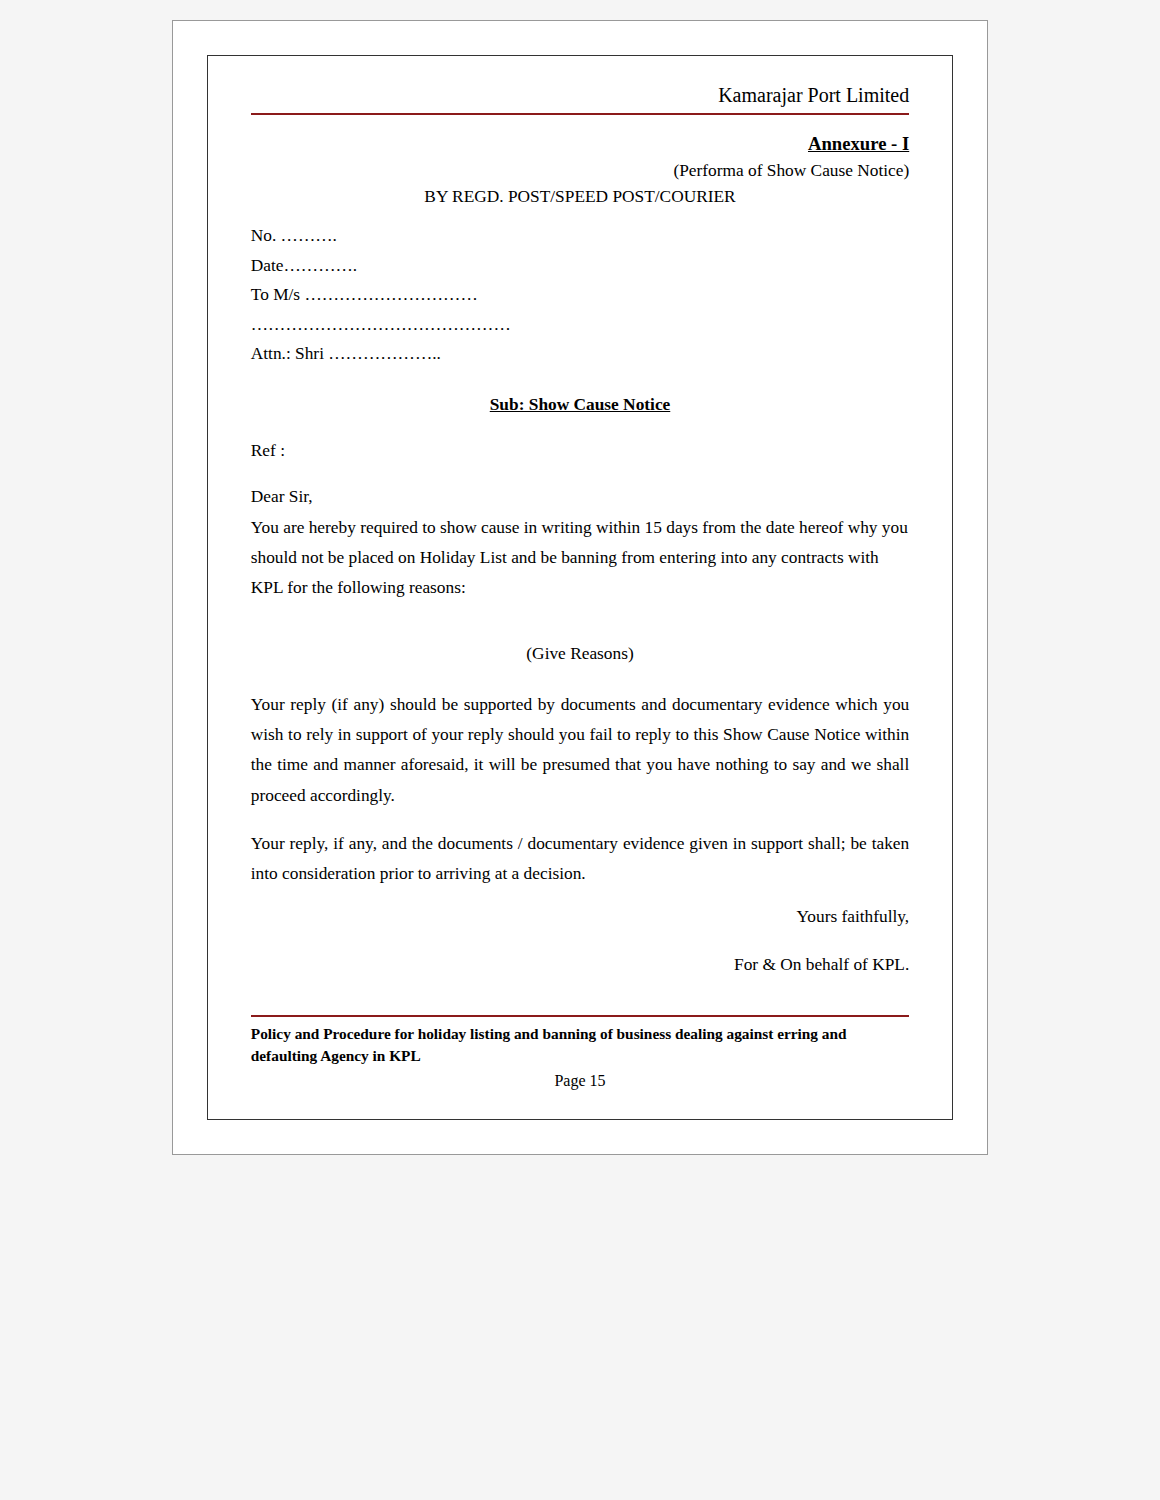Kamarajar Port Limited
Annexure - I
(Performa of Show Cause Notice)
BY REGD. POST/SPEED POST/COURIER
No. ……….
Date………….
To M/s …………………………
………………………………………
Attn.: Shri ………………..
Sub: Show Cause Notice
Ref :
Dear Sir,
You are hereby required to show cause in writing within 15 days from the date hereof why you should not be placed on Holiday List and be banning from entering into any contracts with KPL for the following reasons:
(Give Reasons)
Your reply (if any) should be supported by documents and documentary evidence which you wish to rely in support of your reply should you fail to reply to this Show Cause Notice within the time and manner aforesaid, it will be presumed that you have nothing to say and we shall proceed accordingly.
Your reply, if any, and the documents / documentary evidence given in support shall; be taken into consideration prior to arriving at a decision.
Yours faithfully,
For & On behalf of KPL.
Policy and Procedure for holiday listing and banning of business dealing against erring and defaulting Agency in KPL
Page 15